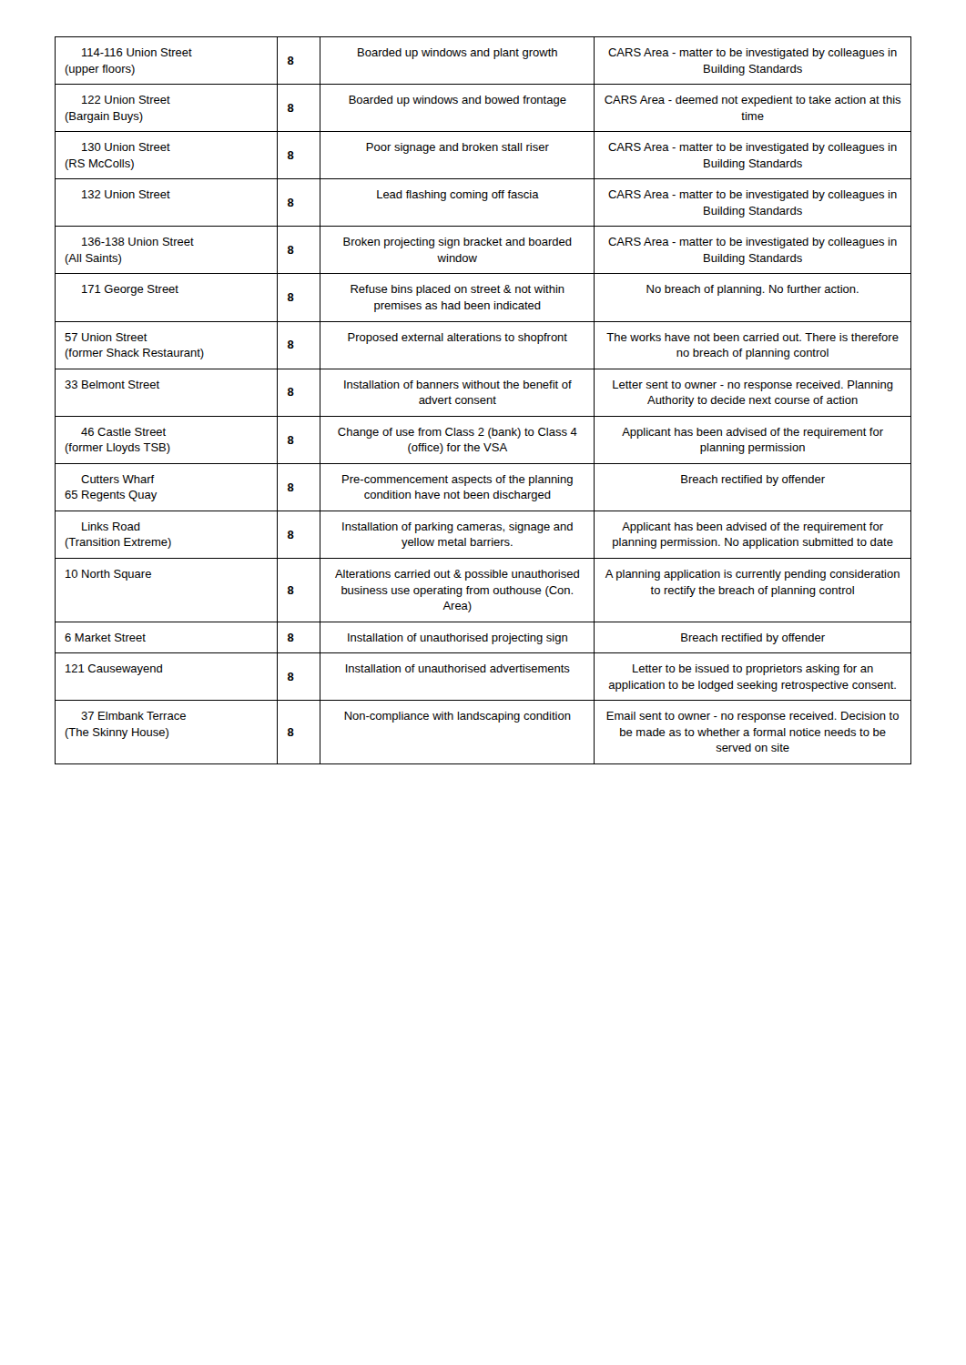| 114-116 Union Street (upper floors) | 8 | Boarded up windows and plant growth | CARS Area - matter to be investigated by colleagues in Building Standards |
| 122 Union Street (Bargain Buys) | 8 | Boarded up windows and bowed frontage | CARS Area - deemed not expedient to take action at this time |
| 130 Union Street (RS McColls) | 8 | Poor signage and broken stall riser | CARS Area - matter to be investigated by colleagues in Building Standards |
| 132 Union Street | 8 | Lead flashing coming off fascia | CARS Area - matter to be investigated by colleagues in Building Standards |
| 136-138 Union Street (All Saints) | 8 | Broken projecting sign bracket and boarded window | CARS Area - matter to be investigated by colleagues in Building Standards |
| 171 George Street | 8 | Refuse bins placed on street & not within premises as had been indicated | No breach of planning. No further action. |
| 57 Union Street (former Shack Restaurant) | 8 | Proposed external alterations to shopfront | The works have not been carried out. There is therefore no breach of planning control |
| 33 Belmont Street | 8 | Installation of banners without the benefit of advert consent | Letter sent to owner - no response received. Planning Authority to decide next course of action |
| 46 Castle Street (former Lloyds TSB) | 8 | Change of use from Class 2 (bank) to Class 4 (office) for the VSA | Applicant has been advised of the requirement for planning permission |
| Cutters Wharf 65 Regents Quay | 8 | Pre-commencement aspects of the planning condition have not been discharged | Breach rectified by offender |
| Links Road (Transition Extreme) | 8 | Installation of parking cameras, signage and yellow metal barriers. | Applicant has been advised of the requirement for planning permission. No application submitted to date |
| 10 North Square | 8 | Alterations carried out & possible unauthorised business use operating from outhouse (Con. Area) | A planning application is currently pending consideration to rectify the breach of planning control |
| 6 Market Street | 8 | Installation of unauthorised projecting sign | Breach rectified by offender |
| 121 Causewayend | 8 | Installation of unauthorised advertisements | Letter to be issued to proprietors asking for an application to be lodged seeking retrospective consent. |
| 37 Elmbank Terrace (The Skinny House) | 8 | Non-compliance with landscaping condition | Email sent to owner - no response received. Decision to be made as to whether a formal notice needs to be served on site |